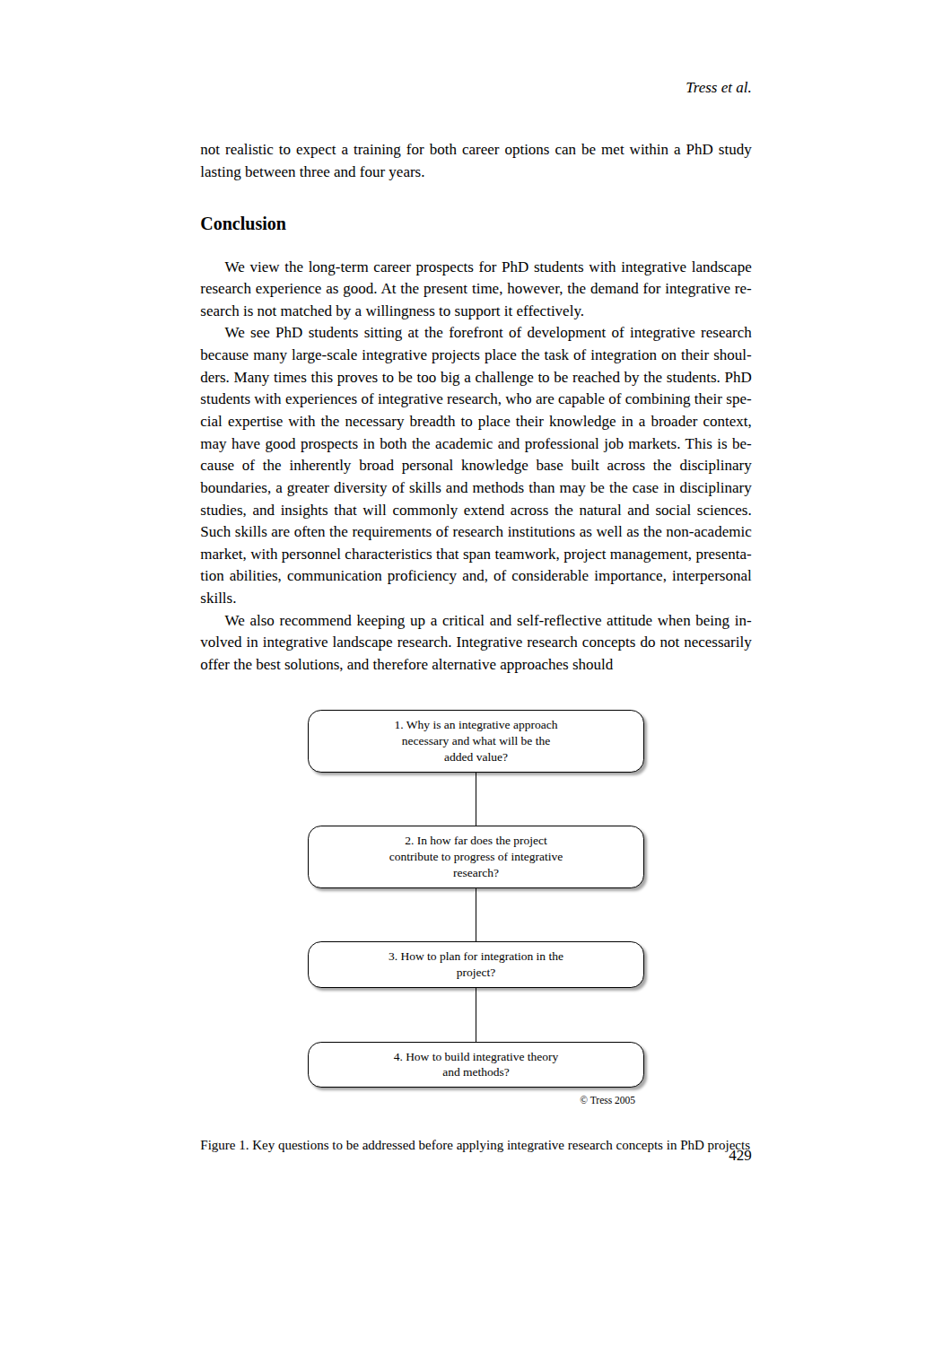Tress et al.
not realistic to expect a training for both career options can be met within a PhD study lasting between three and four years.
Conclusion
We view the long-term career prospects for PhD students with integrative landscape research experience as good. At the present time, however, the demand for integrative research is not matched by a willingness to support it effectively.
We see PhD students sitting at the forefront of development of integrative research because many large-scale integrative projects place the task of integration on their shoulders. Many times this proves to be too big a challenge to be reached by the students. PhD students with experiences of integrative research, who are capable of combining their special expertise with the necessary breadth to place their knowledge in a broader context, may have good prospects in both the academic and professional job markets. This is because of the inherently broad personal knowledge base built across the disciplinary boundaries, a greater diversity of skills and methods than may be the case in disciplinary studies, and insights that will commonly extend across the natural and social sciences. Such skills are often the requirements of research institutions as well as the non-academic market, with personnel characteristics that span teamwork, project management, presentation abilities, communication proficiency and, of considerable importance, interpersonal skills.
We also recommend keeping up a critical and self-reflective attitude when being involved in integrative landscape research. Integrative research concepts do not necessarily offer the best solutions, and therefore alternative approaches should
1. Why is an integrative approach
necessary and what will be the
added value?
2. In how far does the project
contribute to progress of integrative
research?
3. How to plan for integration in the
project?
4. How to build integrative theory
and methods?
© Tress 2005
Figure 1. Key questions to be addressed before applying integrative research concepts in PhD projects
429